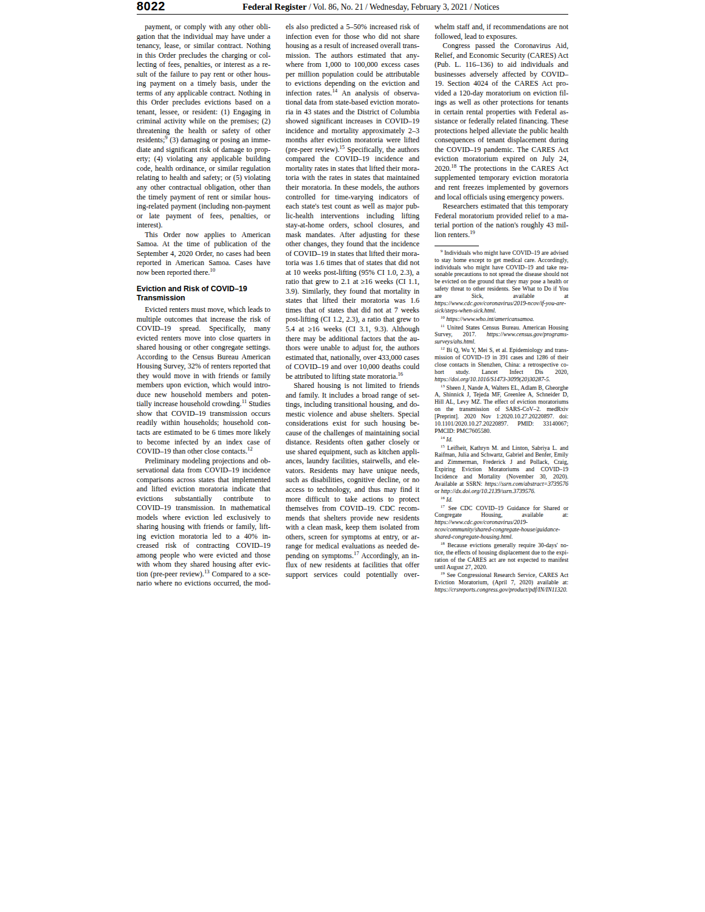8022
Federal Register / Vol. 86, No. 21 / Wednesday, February 3, 2021 / Notices
payment, or comply with any other obligation that the individual may have under a tenancy, lease, or similar contract. Nothing in this Order precludes the charging or collecting of fees, penalties, or interest as a result of the failure to pay rent or other housing payment on a timely basis, under the terms of any applicable contract. Nothing in this Order precludes evictions based on a tenant, lessee, or resident: (1) Engaging in criminal activity while on the premises; (2) threatening the health or safety of other residents;9 (3) damaging or posing an immediate and significant risk of damage to property; (4) violating any applicable building code, health ordinance, or similar regulation relating to health and safety; or (5) violating any other contractual obligation, other than the timely payment of rent or similar housing-related payment (including non-payment or late payment of fees, penalties, or interest).
This Order now applies to American Samoa. At the time of publication of the September 4, 2020 Order, no cases had been reported in American Samoa. Cases have now been reported there.10
Eviction and Risk of COVID–19 Transmission
Evicted renters must move, which leads to multiple outcomes that increase the risk of COVID–19 spread. Specifically, many evicted renters move into close quarters in shared housing or other congregate settings. According to the Census Bureau American Housing Survey, 32% of renters reported that they would move in with friends or family members upon eviction, which would introduce new household members and potentially increase household crowding.11 Studies show that COVID–19 transmission occurs readily within households; household contacts are estimated to be 6 times more likely to become infected by an index case of COVID–19 than other close contacts.12
Preliminary modeling projections and observational data from COVID–19 incidence comparisons across states that implemented and lifted eviction moratoria indicate that evictions substantially contribute to COVID–19 transmission. In mathematical models where eviction led exclusively to sharing housing with friends or family, lifting eviction moratoria led to a 40% increased risk of contracting COVID–19 among people who were evicted and those with whom they shared housing after eviction (pre-peer review).13 Compared to a scenario where no evictions occurred, the models also predicted a 5–50% increased risk of infection even for those who did not share housing as a result of increased overall transmission. The authors estimated that anywhere from 1,000 to 100,000 excess cases per million population could be attributable to evictions depending on the eviction and infection rates.14 An analysis of observational data from state-based eviction moratoria in 43 states and the District of Columbia showed significant increases in COVID–19 incidence and mortality approximately 2–3 months after eviction moratoria were lifted (pre-peer review).15 Specifically, the authors compared the COVID–19 incidence and mortality rates in states that lifted their moratoria with the rates in states that maintained their moratoria. In these models, the authors controlled for time-varying indicators of each state's test count as well as major public-health interventions including lifting stay-at-home orders, school closures, and mask mandates. After adjusting for these other changes, they found that the incidence of COVID–19 in states that lifted their moratoria was 1.6 times that of states that did not at 10 weeks post-lifting (95% CI 1.0, 2.3), a ratio that grew to 2.1 at ≥16 weeks (CI 1.1, 3.9). Similarly, they found that mortality in states that lifted their moratoria was 1.6 times that of states that did not at 7 weeks post-lifting (CI 1.2, 2.3), a ratio that grew to 5.4 at ≥16 weeks (CI 3.1, 9.3). Although there may be additional factors that the authors were unable to adjust for, the authors estimated that, nationally, over 433,000 cases of COVID–19 and over 10,000 deaths could be attributed to lifting state moratoria.16
Shared housing is not limited to friends and family. It includes a broad range of settings, including transitional housing, and domestic violence and abuse shelters. Special considerations exist for such housing because of the challenges of maintaining social distance. Residents often gather closely or use shared equipment, such as kitchen appliances, laundry facilities, stairwells, and elevators. Residents may have unique needs, such as disabilities, cognitive decline, or no access to technology, and thus may find it more difficult to take actions to protect themselves from COVID–19. CDC recommends that shelters provide new residents with a clean mask, keep them isolated from others, screen for symptoms at entry, or arrange for medical evaluations as needed depending on symptoms.17 Accordingly, an influx of new residents at facilities that offer support services could potentially overwhelm staff and, if recommendations are not followed, lead to exposures.
Congress passed the Coronavirus Aid, Relief, and Economic Security (CARES) Act (Pub. L. 116–136) to aid individuals and businesses adversely affected by COVID–19. Section 4024 of the CARES Act provided a 120-day moratorium on eviction filings as well as other protections for tenants in certain rental properties with Federal assistance or federally related financing. These protections helped alleviate the public health consequences of tenant displacement during the COVID–19 pandemic. The CARES Act eviction moratorium expired on July 24, 2020.18 The protections in the CARES Act supplemented temporary eviction moratoria and rent freezes implemented by governors and local officials using emergency powers.
Researchers estimated that this temporary Federal moratorium provided relief to a material portion of the nation's roughly 43 million renters.19
9 Individuals who might have COVID–19 are advised to stay home except to get medical care. Accordingly, individuals who might have COVID–19 and take reasonable precautions to not spread the disease should not be evicted on the ground that they may pose a health or safety threat to other residents. See What to Do if You are Sick, available at https://www.cdc.gov/coronavirus/2019-ncov/if-you-are-sick/steps-when-sick.html.
10 https://www.who.int/americansamoa.
11 United States Census Bureau. American Housing Survey, 2017. https://www.census.gov/programs-surveys/ahs.html.
12 Bi Q, Wu Y, Mei S, et al. Epidemiology and transmission of COVID–19 in 391 cases and 1286 of their close contacts in Shenzhen, China: a retrospective cohort study. Lancet Infect Dis 2020, https://doi.org/10.1016/S1473-3099(20)30287-5.
13 Sheen J, Nande A, Walters EL, Adlam B, Gheorghe A, Shinnick J, Tejeda MF, Greenlee A, Schneider D, Hill AL, Levy MZ. The effect of eviction moratoriums on the transmission of SARS-CoV–2. medRxiv [Preprint]. 2020 Nov 1:2020.10.27.20220897. doi: 10.1101/2020.10.27.20220897. PMID: 33140067; PMCID: PMC7605580.
14 Id.
15 Leifheit, Kathryn M. and Linton, Sabriya L. and Raifman, Julia and Schwartz, Gabriel and Benfer, Emily and Zimmerman, Frederick J and Pollack, Craig, Expiring Eviction Moratoriums and COVID–19 Incidence and Mortality (November 30, 2020). Available at SSRN: https://ssrn.com/abstract=3739576 or http://dx.doi.org/10.2139/ssrn.3739576.
16 Id.
17 See CDC COVID–19 Guidance for Shared or Congregate Housing, available at: https://www.cdc.gov/coronavirus/2019-ncov/community/shared-congregate-house/guidance-shared-congregate-housing.html.
18 Because evictions generally require 30-days' notice, the effects of housing displacement due to the expiration of the CARES act are not expected to manifest until August 27, 2020.
19 See Congressional Research Service, CARES Act Eviction Moratorium, (April 7, 2020) available at: https://crsreports.congress.gov/product/pdf/IN/IN11320.